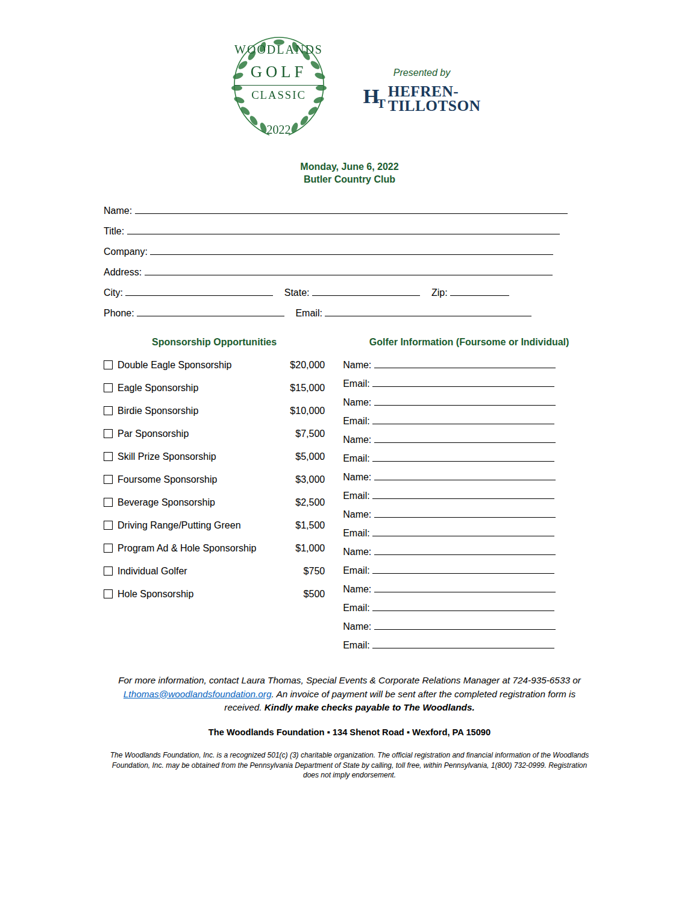WOODLANDS
GOLF
CLASSIC
2022
Presented by
HT HEFREN-
TILLOTSON
Monday, June 6, 2022
Butler Country Club
Name:
Title:
Company:
Address:
City: State: Zip:
Phone: Email:
Sponsorship Opportunities
Double Eagle Sponsorship $20,000
Eagle Sponsorship $15,000
Birdie Sponsorship $10,000
Par Sponsorship $7,500
Skill Prize Sponsorship $5,000
Foursome Sponsorship $3,000
Beverage Sponsorship $2,500
Driving Range/Putting Green $1,500
Program Ad & Hole Sponsorship $1,000
Individual Golfer $750
Hole Sponsorship $500
Golfer Information (Foursome or Individual)
Name:
Email:
Name:
Email:
Name:
Email:
Name:
Email:
Name:
Email:
Name:
Email:
Name:
Email:
Name:
Email:
For more information, contact Laura Thomas, Special Events & Corporate Relations Manager at 724-935-6533 or Lthomas@woodlandsfoundation.org. An invoice of payment will be sent after the completed registration form is received. Kindly make checks payable to The Woodlands.
The Woodlands Foundation ▪ 134 Shenot Road ▪ Wexford, PA 15090
The Woodlands Foundation, Inc. is a recognized 501(c) (3) charitable organization. The official registration and financial information of the Woodlands Foundation, Inc. may be obtained from the Pennsylvania Department of State by calling, toll free, within Pennsylvania, 1(800) 732-0999. Registration does not imply endorsement.